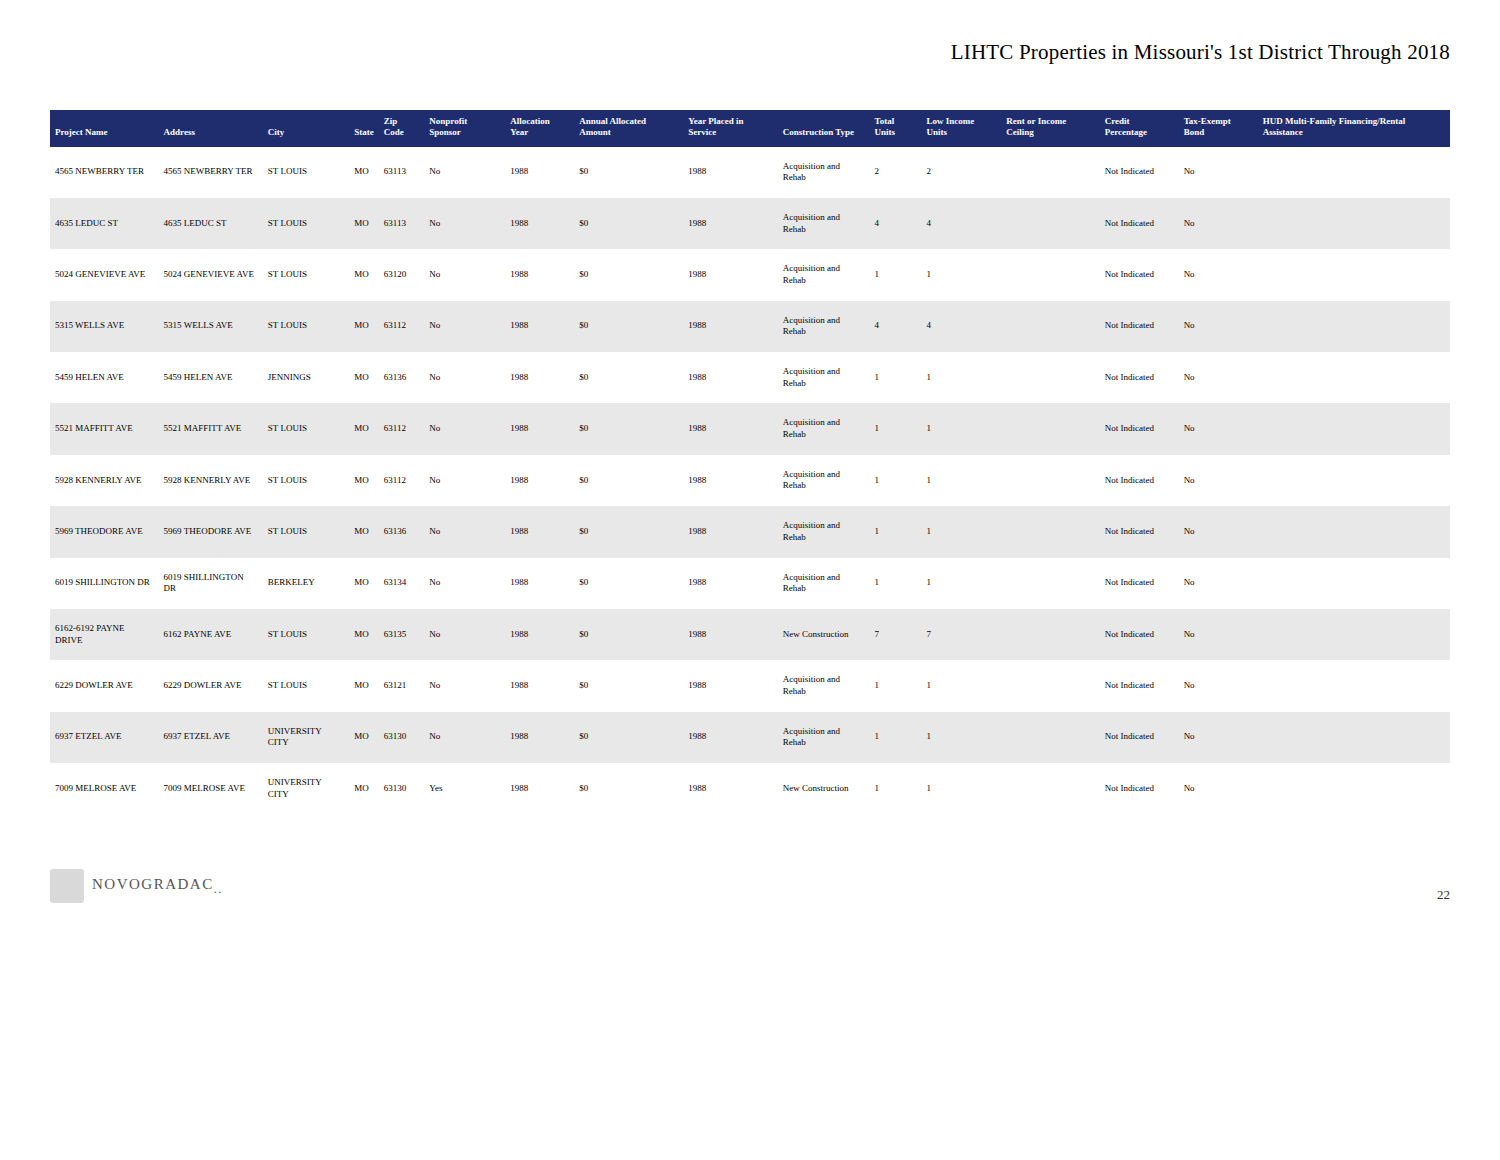LIHTC Properties in Missouri's 1st District Through 2018
| Project Name | Address | City | State | Zip Code | Nonprofit Sponsor | Allocation Year | Annual Allocated Amount | Year Placed in Service | Construction Type | Total Units | Low Income Units | Rent or Income Ceiling | Credit Percentage | Tax-Exempt Bond | HUD Multi-Family Financing/Rental Assistance |
| --- | --- | --- | --- | --- | --- | --- | --- | --- | --- | --- | --- | --- | --- | --- | --- |
| 4565 NEWBERRY TER | 4565 NEWBERRY TER | ST LOUIS | MO | 63113 | No | 1988 | $0 | 1988 | Acquisition and Rehab | 2 | 2 | | Not Indicated | No | |
| 4635 LEDUC ST | 4635 LEDUC ST | ST LOUIS | MO | 63113 | No | 1988 | $0 | 1988 | Acquisition and Rehab | 4 | 4 | | Not Indicated | No | |
| 5024 GENEVIEVE AVE | 5024 GENEVIEVE AVE | ST LOUIS | MO | 63120 | No | 1988 | $0 | 1988 | Acquisition and Rehab | 1 | 1 | | Not Indicated | No | |
| 5315 WELLS AVE | 5315 WELLS AVE | ST LOUIS | MO | 63112 | No | 1988 | $0 | 1988 | Acquisition and Rehab | 4 | 4 | | Not Indicated | No | |
| 5459 HELEN AVE | 5459 HELEN AVE | JENNINGS | MO | 63136 | No | 1988 | $0 | 1988 | Acquisition and Rehab | 1 | 1 | | Not Indicated | No | |
| 5521 MAFFITT AVE | 5521 MAFFITT AVE | ST LOUIS | MO | 63112 | No | 1988 | $0 | 1988 | Acquisition and Rehab | 1 | 1 | | Not Indicated | No | |
| 5928 KENNERLY AVE | 5928 KENNERLY AVE | ST LOUIS | MO | 63112 | No | 1988 | $0 | 1988 | Acquisition and Rehab | 1 | 1 | | Not Indicated | No | |
| 5969 THEODORE AVE | 5969 THEODORE AVE | ST LOUIS | MO | 63136 | No | 1988 | $0 | 1988 | Acquisition and Rehab | 1 | 1 | | Not Indicated | No | |
| 6019 SHILLINGTON DR | 6019 SHILLINGTON DR | BERKELEY | MO | 63134 | No | 1988 | $0 | 1988 | Acquisition and Rehab | 1 | 1 | | Not Indicated | No | |
| 6162-6192 PAYNE DRIVE | 6162 PAYNE AVE | ST LOUIS | MO | 63135 | No | 1988 | $0 | 1988 | New Construction | 7 | 7 | | Not Indicated | No | |
| 6229 DOWLER AVE | 6229 DOWLER AVE | ST LOUIS | MO | 63121 | No | 1988 | $0 | 1988 | Acquisition and Rehab | 1 | 1 | | Not Indicated | No | |
| 6937 ETZEL AVE | 6937 ETZEL AVE | UNIVERSITY CITY | MO | 63130 | No | 1988 | $0 | 1988 | Acquisition and Rehab | 1 | 1 | | Not Indicated | No | |
| 7009 MELROSE AVE | 7009 MELROSE AVE | UNIVERSITY CITY | MO | 63130 | Yes | 1988 | $0 | 1988 | New Construction | 1 | 1 | | Not Indicated | No | |
NOVOGRADAC..
22